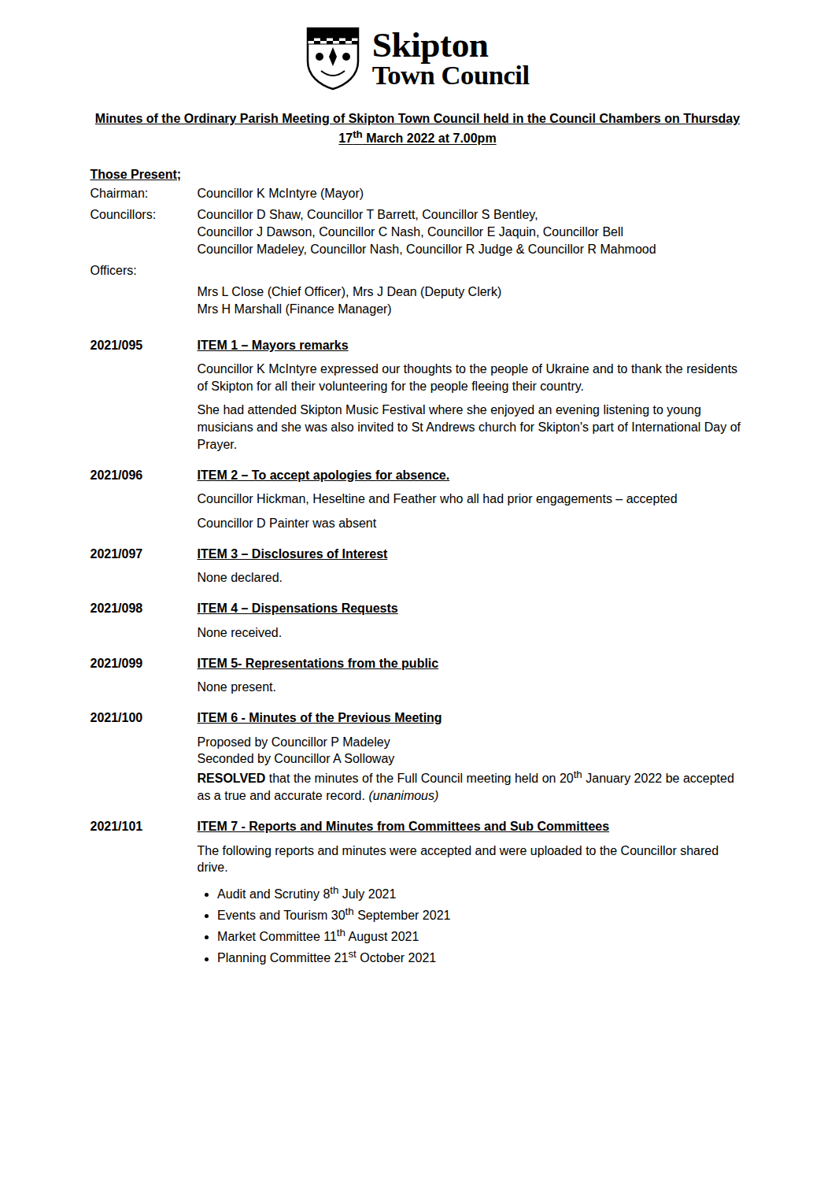Skipton
Town Council
Minutes of the Ordinary Parish Meeting of Skipton Town Council held in the Council Chambers on Thursday 17th March 2022 at 7.00pm
Those Present;
| Chairman: | Councillor K McIntyre (Mayor) |
| Councillors: | Councillor D Shaw, Councillor T Barrett, Councillor S Bentley, Councillor J Dawson, Councillor C Nash, Councillor E Jaquin, Councillor Bell Councillor Madeley, Councillor Nash, Councillor R Judge & Councillor R Mahmood |
| Officers: | |
| | Mrs L Close (Chief Officer), Mrs J Dean (Deputy Clerk) Mrs H Marshall (Finance Manager) |
| 2021/095 | ITEM 1 – Mayors remarks Councillor K McIntyre expressed our thoughts to the people of Ukraine and to thank the residents of Skipton for all their volunteering for the people fleeing their country. She had attended Skipton Music Festival where she enjoyed an evening listening to young musicians and she was also invited to St Andrews church for Skipton's part of International Day of Prayer. |
| 2021/096 | ITEM 2 – To accept apologies for absence. Councillor Hickman, Heseltine and Feather who all had prior engagements – accepted Councillor D Painter was absent |
| 2021/097 | ITEM 3 – Disclosures of Interest None declared. |
| 2021/098 | ITEM 4 – Dispensations Requests None received. |
| 2021/099 | ITEM 5- Representations from the public None present. |
| 2021/100 | ITEM 6 - Minutes of the Previous Meeting Proposed by Councillor P Madeley Seconded by Councillor A Solloway RESOLVED that the minutes of the Full Council meeting held on 20 th January 2022 be accepted as a true and accurate record. (unanimous) |
| 2021/101 | ITEM 7 - Reports and Minutes from Committees and Sub Committees The following reports and minutes were accepted and were uploaded to the Councillor shared drive. Audit and Scrutiny 8 th July 2021 Events and Tourism 30 th September 2021 Market Committee 11 th August 2021 Planning Committee 21 st October 2021 |